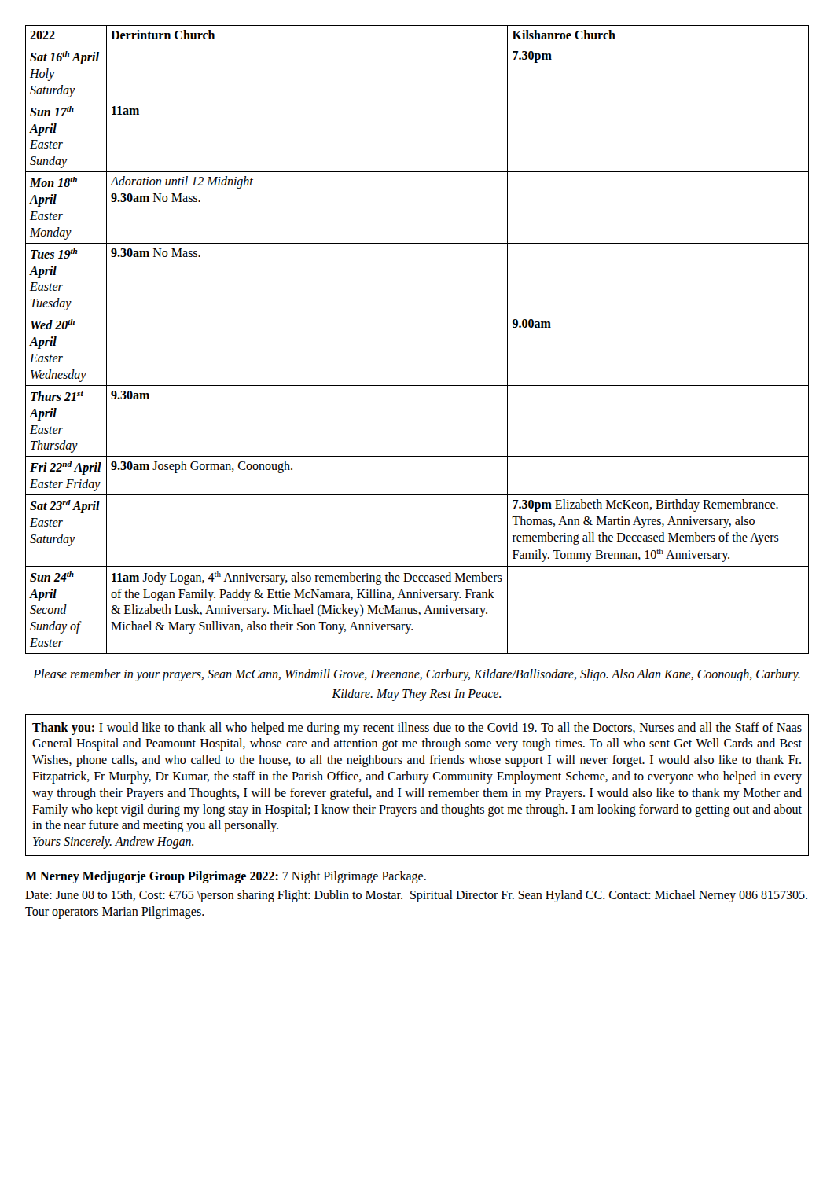| 2022 | Derrinturn Church | Kilshanroe Church |
| --- | --- | --- |
| Sat 16 th April Holy Saturday | | 7.30pm |
| Sun 17 th April Easter Sunday | 11am | |
| Mon 18 th April Easter Monday | Adoration until 12 Midnight 9.30am No Mass. | |
| Tues 19 th April Easter Tuesday | 9.30am No Mass. | |
| Wed 20 th April Easter Wednesday | | 9.00am |
| Thurs 21 st April Easter Thursday | 9.30am | |
| Fri 22 nd April Easter Friday | 9.30am Joseph Gorman, Coonough. | |
| Sat 23 rd April Easter Saturday | | 7.30pm Elizabeth McKeon, Birthday Remembrance. Thomas, Ann & Martin Ayres, Anniversary, also remembering all the Deceased Members of the Ayers Family. Tommy Brennan, 10 th Anniversary. |
| Sun 24 th April Second Sunday of Easter | 11am Jody Logan, 4 th Anniversary, also remembering the Deceased Members of the Logan Family. Paddy & Ettie McNamara, Killina, Anniversary. Frank & Elizabeth Lusk, Anniversary. Michael (Mickey) McManus, Anniversary. Michael & Mary Sullivan, also their Son Tony, Anniversary. | |
Please remember in your prayers, Sean McCann, Windmill Grove, Dreenane, Carbury, Kildare/Ballisodare, Sligo. Also Alan Kane, Coonough, Carbury. Kildare. May They Rest In Peace.
| Thank you: I would like to thank all who helped me during my recent illness due to the Covid 19. To all the Doctors, Nurses and all the Staff of Naas General Hospital and Peamount Hospital, whose care and attention got me through some very tough times. To all who sent Get Well Cards and Best Wishes, phone calls, and who called to the house, to all the neighbours and friends whose support I will never forget. I would also like to thank Fr. Fitzpatrick, Fr Murphy, Dr Kumar, the staff in the Parish Office, and Carbury Community Employment Scheme, and to everyone who helped in every way through their Prayers and Thoughts, I will be forever grateful, and I will remember them in my Prayers. I would also like to thank my Mother and Family who kept vigil during my long stay in Hospital; I know their Prayers and thoughts got me through. I am looking forward to getting out and about in the near future and meeting you all personally. Yours Sincerely. Andrew Hogan. |
M Nerney Medjugorje Group Pilgrimage 2022: 7 Night Pilgrimage Package.
Date: June 08 to 15th, Cost: €765 \person sharing Flight: Dublin to Mostar. Spiritual Director Fr. Sean Hyland CC. Contact: Michael Nerney 086 8157305. Tour operators Marian Pilgrimages.